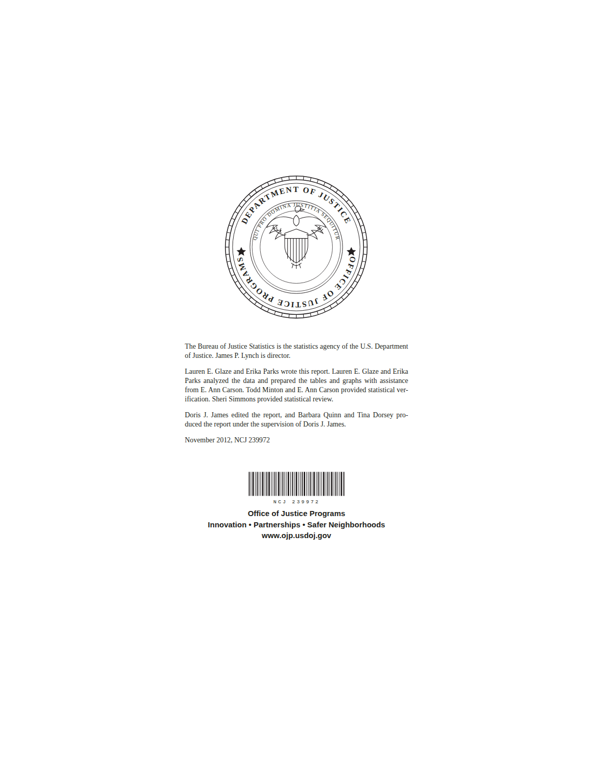DEPARTMENT OF JUSTICE OFFICE OF JUSTICE PROGRAMS QUI PRO DOMINA JUSTITIA SEQUITUR
The Bureau of Justice Statistics is the statistics agency of the U.S. Department of Justice. James P. Lynch is director.
Lauren E. Glaze and Erika Parks wrote this report. Lauren E. Glaze and Erika Parks analyzed the data and prepared the tables and graphs with assistance from E. Ann Carson. Todd Minton and E. Ann Carson provided statistical verification. Sheri Simmons provided statistical review.
Doris J. James edited the report, and Barbara Quinn and Tina Dorsey produced the report under the supervision of Doris J. James.
November 2012, NCJ 239972
NCJ 239972
Office of Justice Programs
Innovation • Partnerships • Safer Neighborhoods
www.ojp.usdoj.gov